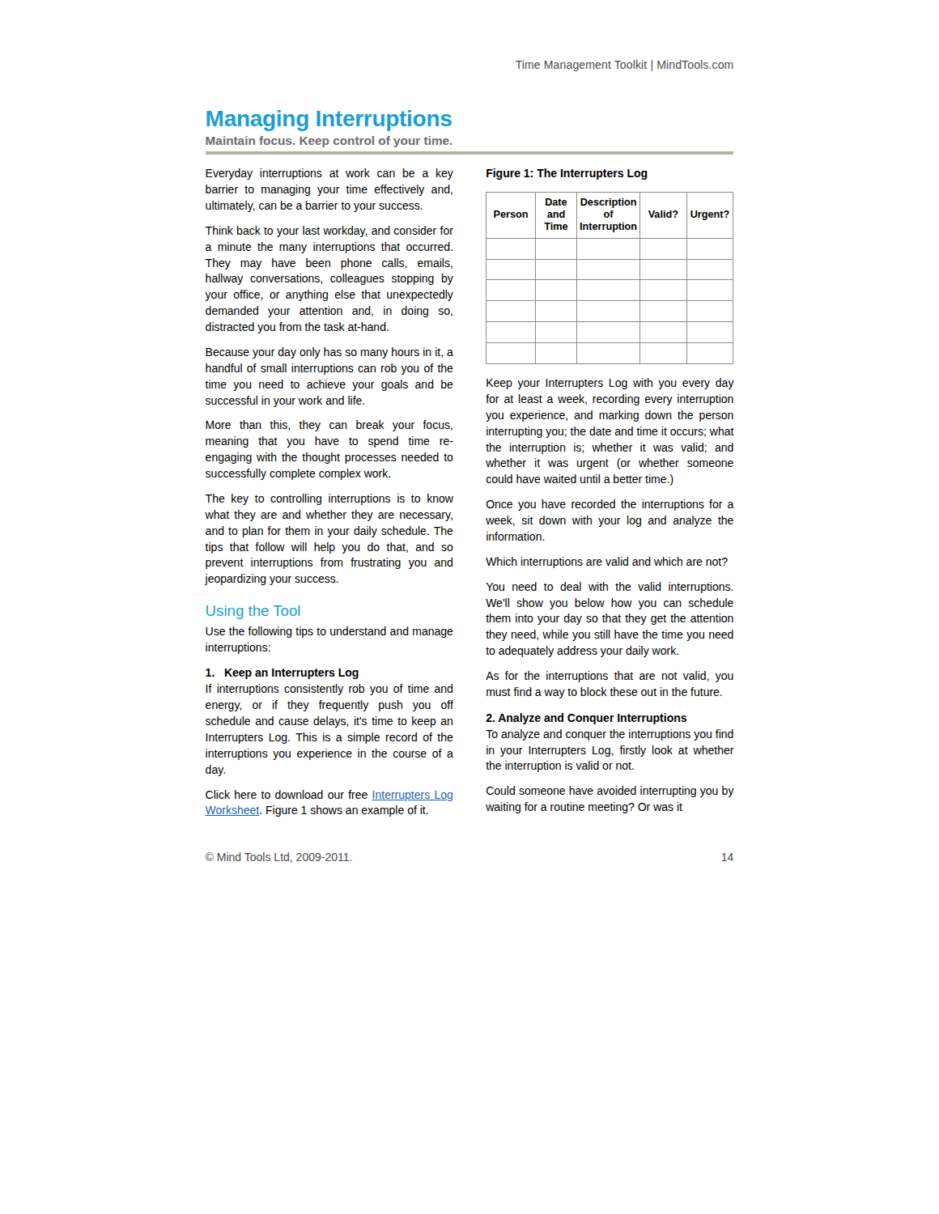Time Management Toolkit | MindTools.com
Managing Interruptions
Maintain focus. Keep control of your time.
Everyday interruptions at work can be a key barrier to managing your time effectively and, ultimately, can be a barrier to your success.
Think back to your last workday, and consider for a minute the many interruptions that occurred. They may have been phone calls, emails, hallway conversations, colleagues stopping by your office, or anything else that unexpectedly demanded your attention and, in doing so, distracted you from the task at-hand.
Because your day only has so many hours in it, a handful of small interruptions can rob you of the time you need to achieve your goals and be successful in your work and life.
More than this, they can break your focus, meaning that you have to spend time re-engaging with the thought processes needed to successfully complete complex work.
The key to controlling interruptions is to know what they are and whether they are necessary, and to plan for them in your daily schedule. The tips that follow will help you do that, and so prevent interruptions from frustrating you and jeopardizing your success.
Using the Tool
Use the following tips to understand and manage interruptions:
1. Keep an Interrupters Log
If interruptions consistently rob you of time and energy, or if they frequently push you off schedule and cause delays, it's time to keep an Interrupters Log. This is a simple record of the interruptions you experience in the course of a day.
Click here to download our free Interrupters Log Worksheet. Figure 1 shows an example of it.
Figure 1: The Interrupters Log
| Person | Date and Time | Description of Interruption | Valid? | Urgent? |
| --- | --- | --- | --- | --- |
Keep your Interrupters Log with you every day for at least a week, recording every interruption you experience, and marking down the person interrupting you; the date and time it occurs; what the interruption is; whether it was valid; and whether it was urgent (or whether someone could have waited until a better time.)
Once you have recorded the interruptions for a week, sit down with your log and analyze the information.
Which interruptions are valid and which are not?
You need to deal with the valid interruptions. We'll show you below how you can schedule them into your day so that they get the attention they need, while you still have the time you need to adequately address your daily work.
As for the interruptions that are not valid, you must find a way to block these out in the future.
2. Analyze and Conquer Interruptions
To analyze and conquer the interruptions you find in your Interrupters Log, firstly look at whether the interruption is valid or not.
Could someone have avoided interrupting you by waiting for a routine meeting? Or was it
© Mind Tools Ltd, 2009-2011.
14